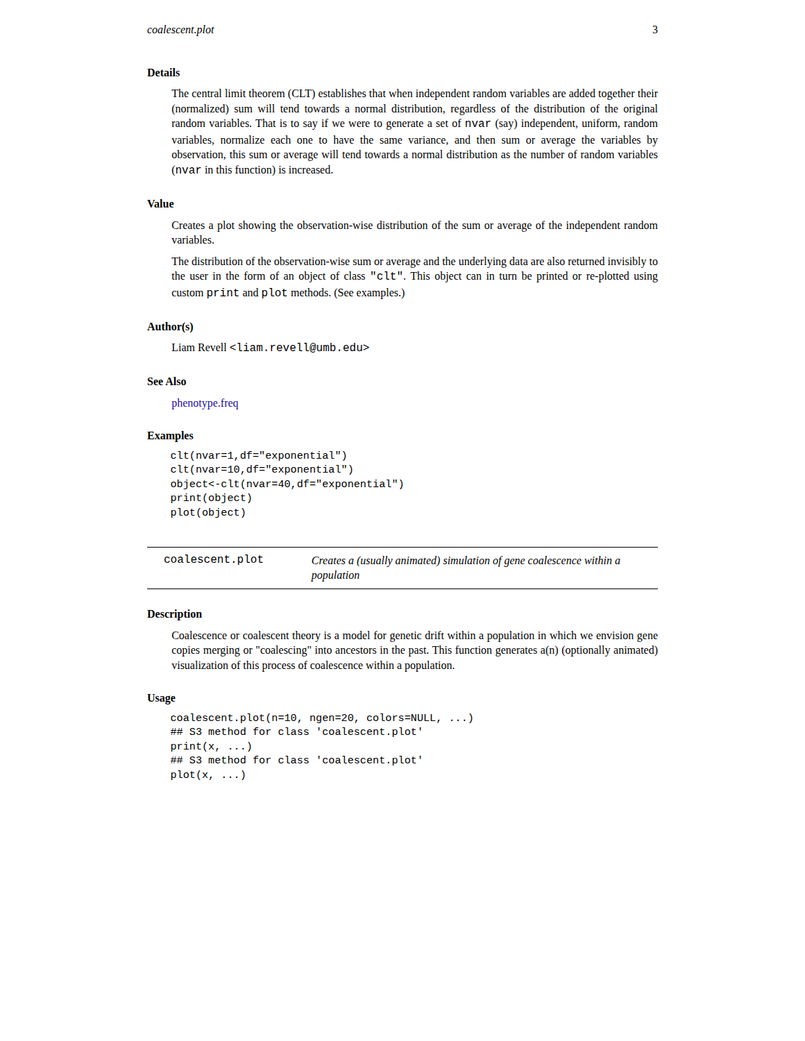coalescent.plot 3
Details
The central limit theorem (CLT) establishes that when independent random variables are added together their (normalized) sum will tend towards a normal distribution, regardless of the distribution of the original random variables. That is to say if we were to generate a set of nvar (say) independent, uniform, random variables, normalize each one to have the same variance, and then sum or average the variables by observation, this sum or average will tend towards a normal distribution as the number of random variables (nvar in this function) is increased.
Value
Creates a plot showing the observation-wise distribution of the sum or average of the independent random variables.
The distribution of the observation-wise sum or average and the underlying data are also returned invisibly to the user in the form of an object of class "clt". This object can in turn be printed or re-plotted using custom print and plot methods. (See examples.)
Author(s)
Liam Revell <liam.revell@umb.edu>
See Also
phenotype.freq
Examples
clt(nvar=1,df="exponential")
clt(nvar=10,df="exponential")
object<-clt(nvar=40,df="exponential")
print(object)
plot(object)
| coalescent.plot | Creates a (usually animated) simulation of gene coalescence within a population |
Description
Coalescence or coalescent theory is a model for genetic drift within a population in which we envision gene copies merging or "coalescing" into ancestors in the past. This function generates a(n) (optionally animated) visualization of this process of coalescence within a population.
Usage
coalescent.plot(n=10, ngen=20, colors=NULL, ...)
## S3 method for class 'coalescent.plot'
print(x, ...)
## S3 method for class 'coalescent.plot'
plot(x, ...)